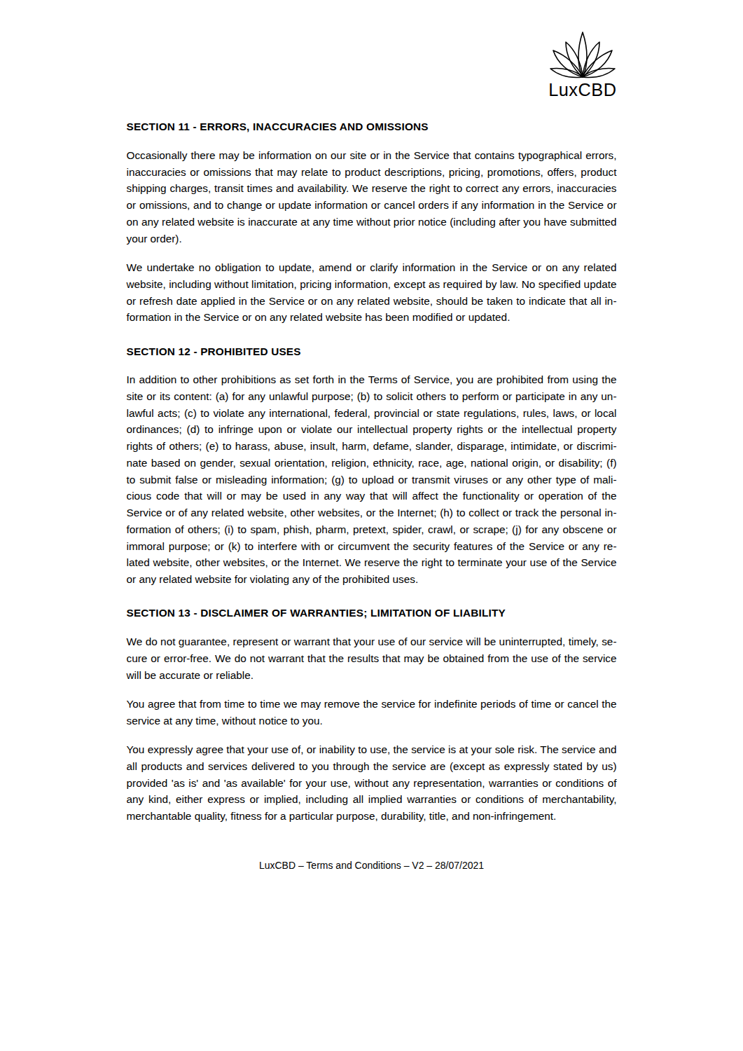Lux CBD
SECTION 11 - ERRORS, INACCURACIES AND OMISSIONS
Occasionally there may be information on our site or in the Service that contains typographical errors, inaccuracies or omissions that may relate to product descriptions, pricing, promotions, offers, product shipping charges, transit times and availability. We reserve the right to correct any errors, inaccuracies or omissions, and to change or update information or cancel orders if any information in the Service or on any related website is inaccurate at any time without prior notice (including after you have submitted your order).
We undertake no obligation to update, amend or clarify information in the Service or on any related website, including without limitation, pricing information, except as required by law. No specified update or refresh date applied in the Service or on any related website, should be taken to indicate that all information in the Service or on any related website has been modified or updated.
SECTION 12 - PROHIBITED USES
In addition to other prohibitions as set forth in the Terms of Service, you are prohibited from using the site or its content: (a) for any unlawful purpose; (b) to solicit others to perform or participate in any unlawful acts; (c) to violate any international, federal, provincial or state regulations, rules, laws, or local ordinances; (d) to infringe upon or violate our intellectual property rights or the intellectual property rights of others; (e) to harass, abuse, insult, harm, defame, slander, disparage, intimidate, or discriminate based on gender, sexual orientation, religion, ethnicity, race, age, national origin, or disability; (f) to submit false or misleading information; (g) to upload or transmit viruses or any other type of malicious code that will or may be used in any way that will affect the functionality or operation of the Service or of any related website, other websites, or the Internet; (h) to collect or track the personal information of others; (i) to spam, phish, pharm, pretext, spider, crawl, or scrape; (j) for any obscene or immoral purpose; or (k) to interfere with or circumvent the security features of the Service or any related website, other websites, or the Internet. We reserve the right to terminate your use of the Service or any related website for violating any of the prohibited uses.
SECTION 13 - DISCLAIMER OF WARRANTIES; LIMITATION OF LIABILITY
We do not guarantee, represent or warrant that your use of our service will be uninterrupted, timely, secure or error-free. We do not warrant that the results that may be obtained from the use of the service will be accurate or reliable.
You agree that from time to time we may remove the service for indefinite periods of time or cancel the service at any time, without notice to you.
You expressly agree that your use of, or inability to use, the service is at your sole risk. The service and all products and services delivered to you through the service are (except as expressly stated by us) provided 'as is' and 'as available' for your use, without any representation, warranties or conditions of any kind, either express or implied, including all implied warranties or conditions of merchantability, merchantable quality, fitness for a particular purpose, durability, title, and non-infringement.
LuxCBD – Terms and Conditions – V2 – 28/07/2021